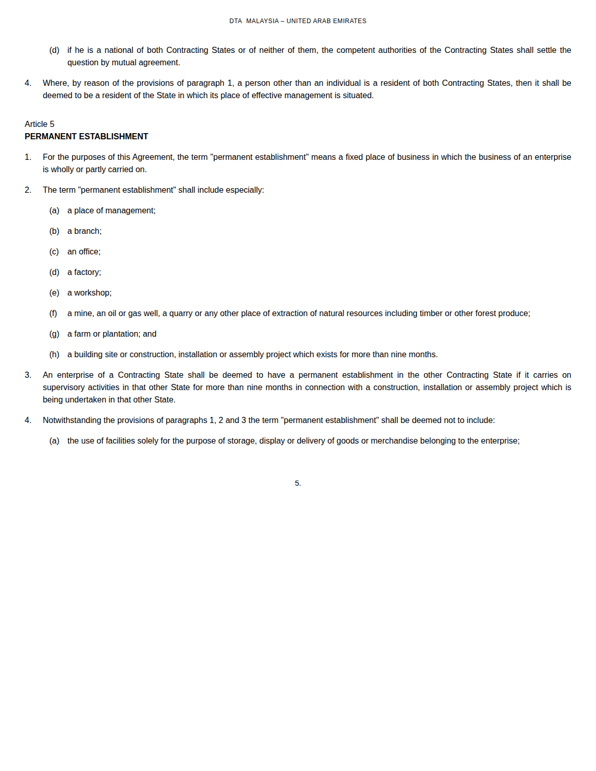DTA MALAYSIA – UNITED ARAB EMIRATES
(d)
if he is a national of both Contracting States or of neither of them, the competent authorities of the Contracting States shall settle the question by mutual agreement.
4.
Where, by reason of the provisions of paragraph 1, a person other than an individual is a resident of both Contracting States, then it shall be deemed to be a resident of the State in which its place of effective management is situated.
Article 5 PERMANENT ESTABLISHMENT
1.
For the purposes of this Agreement, the term "permanent establishment" means a fixed place of business in which the business of an enterprise is wholly or partly carried on.
2.
The term "permanent establishment" shall include especially:
(a)
a place of management;
(b)
a branch;
(c)
an office;
(d)
a factory;
(e)
a workshop;
(f)
a mine, an oil or gas well, a quarry or any other place of extraction of natural resources including timber or other forest produce;
(g)
a farm or plantation; and
(h)
a building site or construction, installation or assembly project which exists for more than nine months.
3.
An enterprise of a Contracting State shall be deemed to have a permanent establishment in the other Contracting State if it carries on supervisory activities in that other State for more than nine months in connection with a construction, installation or assembly project which is being undertaken in that other State.
4.
Notwithstanding the provisions of paragraphs 1, 2 and 3 the term "permanent establishment" shall be deemed not to include:
(a)
the use of facilities solely for the purpose of storage, display or delivery of goods or merchandise belonging to the enterprise;
5.